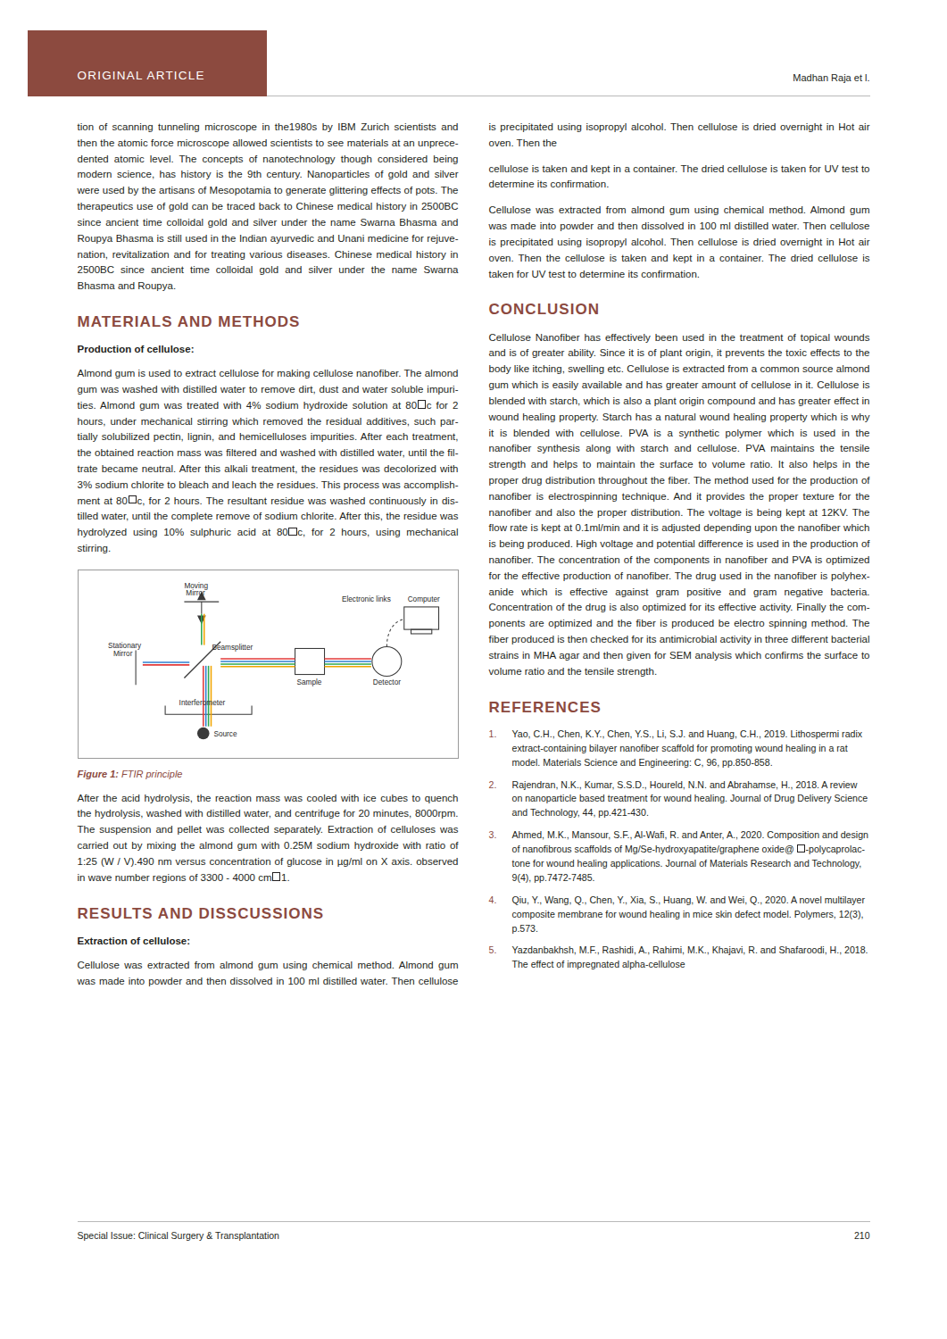ORIGINAL ARTICLE
Madhan Raja et l.
tion of scanning tunneling microscope in the1980s by IBM Zurich scientists and then the atomic force microscope allowed scientists to see materials at an unprecedented atomic level. The concepts of nanotechnology though considered being modern science, has history is the 9th century. Nanoparticles of gold and silver were used by the artisans of Mesopotamia to generate glittering effects of pots. The therapeutics use of gold can be traced back to Chinese medical history in 2500BC since ancient time colloidal gold and silver under the name Swarna Bhasma and Roupya Bhasma is still used in the Indian ayurvedic and Unani medicine for rejuvenation, revitalization and for treating various diseases. Chinese medical history in 2500BC since ancient time colloidal gold and silver under the name Swarna Bhasma and Roupya.
MATERIALS AND METHODS
Production of cellulose:
Almond gum is used to extract cellulose for making cellulose nanofiber. The almond gum was washed with distilled water to remove dirt, dust and water soluble impurities. Almond gum was treated with 4% sodium hydroxide solution at 80 c for 2 hours, under mechanical stirring which removed the residual additives, such partially solubilized pectin, lignin, and hemicelluloses impurities. After each treatment, the obtained reaction mass was filtered and washed with distilled water, until the filtrate became neutral. After this alkali treatment, the residues was decolorized with 3% sodium chlorite to bleach and leach the residues. This process was accomplishment at 80 c, for 2 hours. The resultant residue was washed continuously in distilled water, until the complete remove of sodium chlorite. After this, the residue was hydrolyzed using 10% sulphuric acid at 80 c, for 2 hours, using mechanical stirring.
Moving Mirror Electronic links Computer Beamsplitter Sample Detector Stationary Mirror Interferometer Source
Figure 1: FTIR principle
After the acid hydrolysis, the reaction mass was cooled with ice cubes to quench the hydrolysis, washed with distilled water, and centrifuge for 20 minutes, 8000rpm. The suspension and pellet was collected separately. Extraction of celluloses was carried out by mixing the almond gum with 0.25M sodium hydroxide with ratio of 1:25 (W / V).490 nm versus concentration of glucose in µg/ml on X axis. observed in wave number regions of 3300 - 4000 cm 1.
RESULTS AND DISSCUSSIONS
Extraction of cellulose:
Cellulose was extracted from almond gum using chemical method. Almond gum was made into powder and then dissolved in 100 ml distilled water. Then cellulose is precipitated using isopropyl alcohol. Then cellulose is dried overnight in Hot air oven. Then the
cellulose is taken and kept in a container. The dried cellulose is taken for UV test to determine its confirmation.
Cellulose was extracted from almond gum using chemical method. Almond gum was made into powder and then dissolved in 100 ml distilled water. Then cellulose is precipitated using isopropyl alcohol. Then cellulose is dried overnight in Hot air oven. Then the cellulose is taken and kept in a container. The dried cellulose is taken for UV test to determine its confirmation.
CONCLUSION
Cellulose Nanofiber has effectively been used in the treatment of topical wounds and is of greater ability. Since it is of plant origin, it prevents the toxic effects to the body like itching, swelling etc. Cellulose is extracted from a common source almond gum which is easily available and has greater amount of cellulose in it. Cellulose is blended with starch, which is also a plant origin compound and has greater effect in wound healing property. Starch has a natural wound healing property which is why it is blended with cellulose. PVA is a synthetic polymer which is used in the nanofiber synthesis along with starch and cellulose. PVA maintains the tensile strength and helps to maintain the surface to volume ratio. It also helps in the proper drug distribution throughout the fiber. The method used for the production of nanofiber is electrospinning technique. And it provides the proper texture for the nanofiber and also the proper distribution. The voltage is being kept at 12KV. The flow rate is kept at 0.1ml/min and it is adjusted depending upon the nanofiber which is being produced. High voltage and potential difference is used in the production of nanofiber. The concentration of the components in nanofiber and PVA is optimized for the effective production of nanofiber. The drug used in the nanofiber is polyhexanide which is effective against gram positive and gram negative bacteria. Concentration of the drug is also optimized for its effective activity. Finally the components are optimized and the fiber is produced be electro spinning method. The fiber produced is then checked for its antimicrobial activity in three different bacterial strains in MHA agar and then given for SEM analysis which confirms the surface to volume ratio and the tensile strength.
REFERENCES
Yao, C.H., Chen, K.Y., Chen, Y.S., Li, S.J. and Huang, C.H., 2019. Lithospermi radix extract-containing bilayer nanofiber scaffold for promoting wound healing in a rat model. Materials Science and Engineering: C, 96, pp.850-858.
Rajendran, N.K., Kumar, S.S.D., Houreld, N.N. and Abrahamse, H., 2018. A review on nanoparticle based treatment for wound healing. Journal of Drug Delivery Science and Technology, 44, pp.421-430.
Ahmed, M.K., Mansour, S.F., Al-Wafi, R. and Anter, A., 2020. Composition and design of nanofibrous scaffolds of Mg/Se-hydroxyapatite/graphene oxide@ -polycaprolactone for wound healing applications. Journal of Materials Research and Technology, 9(4), pp.7472-7485.
Qiu, Y., Wang, Q., Chen, Y., Xia, S., Huang, W. and Wei, Q., 2020. A novel multilayer composite membrane for wound healing in mice skin defect model. Polymers, 12(3), p.573.
Yazdanbakhsh, M.F., Rashidi, A., Rahimi, M.K., Khajavi, R. and Shafaroodi, H., 2018. The effect of impregnated alpha-cellulose
Special Issue: Clinical Surgery & Transplantation
210